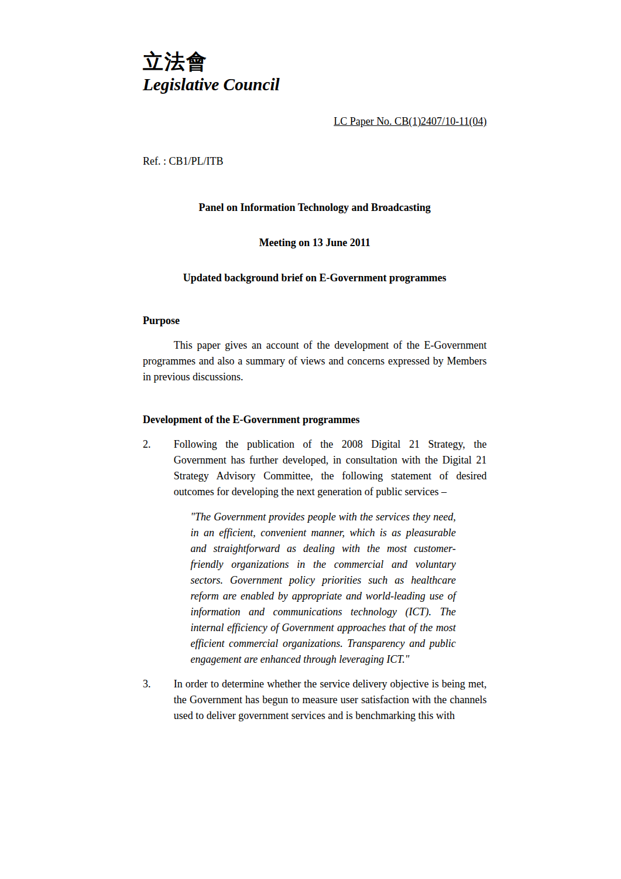立法會
Legislative Council
LC Paper No. CB(1)2407/10-11(04)
Ref. : CB1/PL/ITB
Panel on Information Technology and Broadcasting
Meeting on 13 June 2011
Updated background brief on E-Government programmes
Purpose
This paper gives an account of the development of the E-Government programmes and also a summary of views and concerns expressed by Members in previous discussions.
Development of the E-Government programmes
2. Following the publication of the 2008 Digital 21 Strategy, the Government has further developed, in consultation with the Digital 21 Strategy Advisory Committee, the following statement of desired outcomes for developing the next generation of public services –
"The Government provides people with the services they need, in an efficient, convenient manner, which is as pleasurable and straightforward as dealing with the most customer-friendly organizations in the commercial and voluntary sectors. Government policy priorities such as healthcare reform are enabled by appropriate and world-leading use of information and communications technology (ICT). The internal efficiency of Government approaches that of the most efficient commercial organizations. Transparency and public engagement are enhanced through leveraging ICT."
3. In order to determine whether the service delivery objective is being met, the Government has begun to measure user satisfaction with the channels used to deliver government services and is benchmarking this with